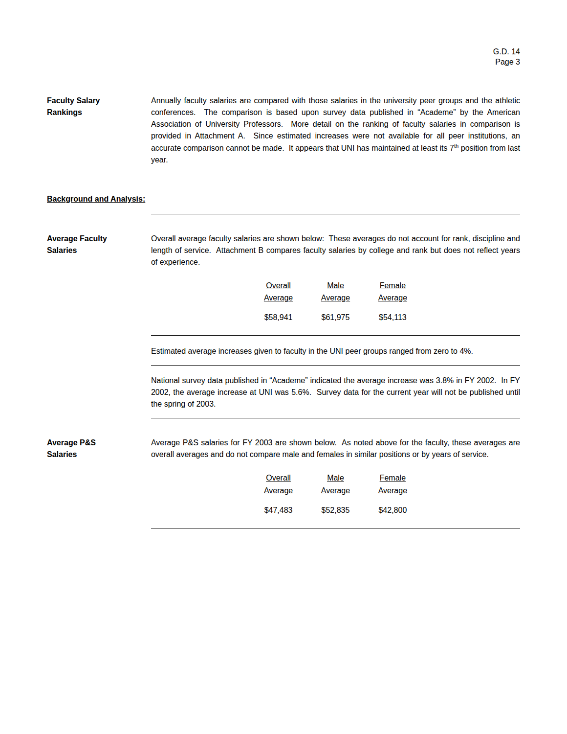G.D. 14
Page 3
Faculty Salary
Rankings
Annually faculty salaries are compared with those salaries in the university peer groups and the athletic conferences. The comparison is based upon survey data published in “Academe” by the American Association of University Professors. More detail on the ranking of faculty salaries in comparison is provided in Attachment A. Since estimated increases were not available for all peer institutions, an accurate comparison cannot be made. It appears that UNI has maintained at least its 7th position from last year.
Background and Analysis:
Average Faculty
Salaries
Overall average faculty salaries are shown below: These averages do not account for rank, discipline and length of service. Attachment B compares faculty salaries by college and rank but does not reflect years of experience.
| Overall Average | Male Average | Female Average |
| --- | --- | --- |
| $58,941 | $61,975 | $54,113 |
Estimated average increases given to faculty in the UNI peer groups ranged from zero to 4%.
National survey data published in “Academe” indicated the average increase was 3.8% in FY 2002. In FY 2002, the average increase at UNI was 5.6%. Survey data for the current year will not be published until the spring of 2003.
Average P&S
Salaries
Average P&S salaries for FY 2003 are shown below. As noted above for the faculty, these averages are overall averages and do not compare male and females in similar positions or by years of service.
| Overall Average | Male Average | Female Average |
| --- | --- | --- |
| $47,483 | $52,835 | $42,800 |